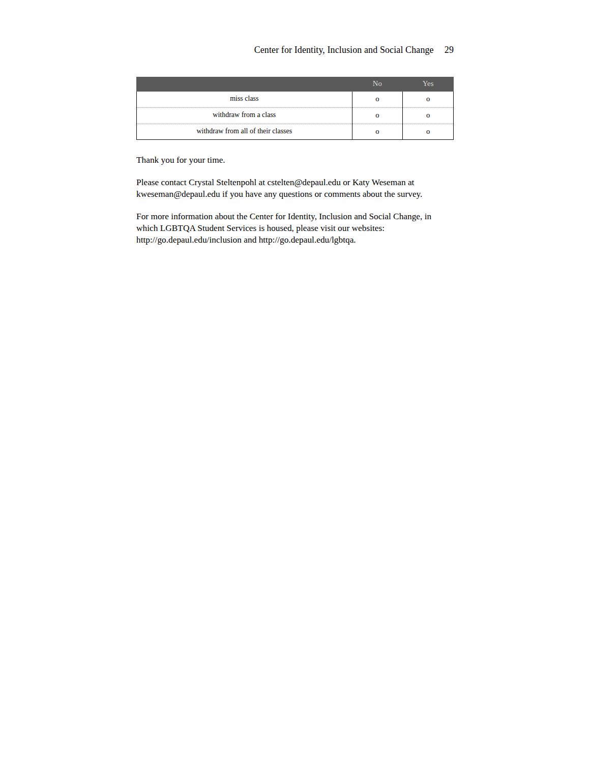Center for Identity, Inclusion and Social Change29
| | No | Yes |
| --- | --- | --- |
| miss class | o | o |
| withdraw from a class | o | o |
| withdraw from all of their classes | o | o |
Thank you for your time.
Please contact Crystal Steltenpohl at cstelten@depaul.edu or Katy Weseman at kweseman@depaul.edu if you have any questions or comments about the survey.
For more information about the Center for Identity, Inclusion and Social Change, in which LGBTQA Student Services is housed, please visit our websites: http://go.depaul.edu/inclusion and http://go.depaul.edu/lgbtqa.